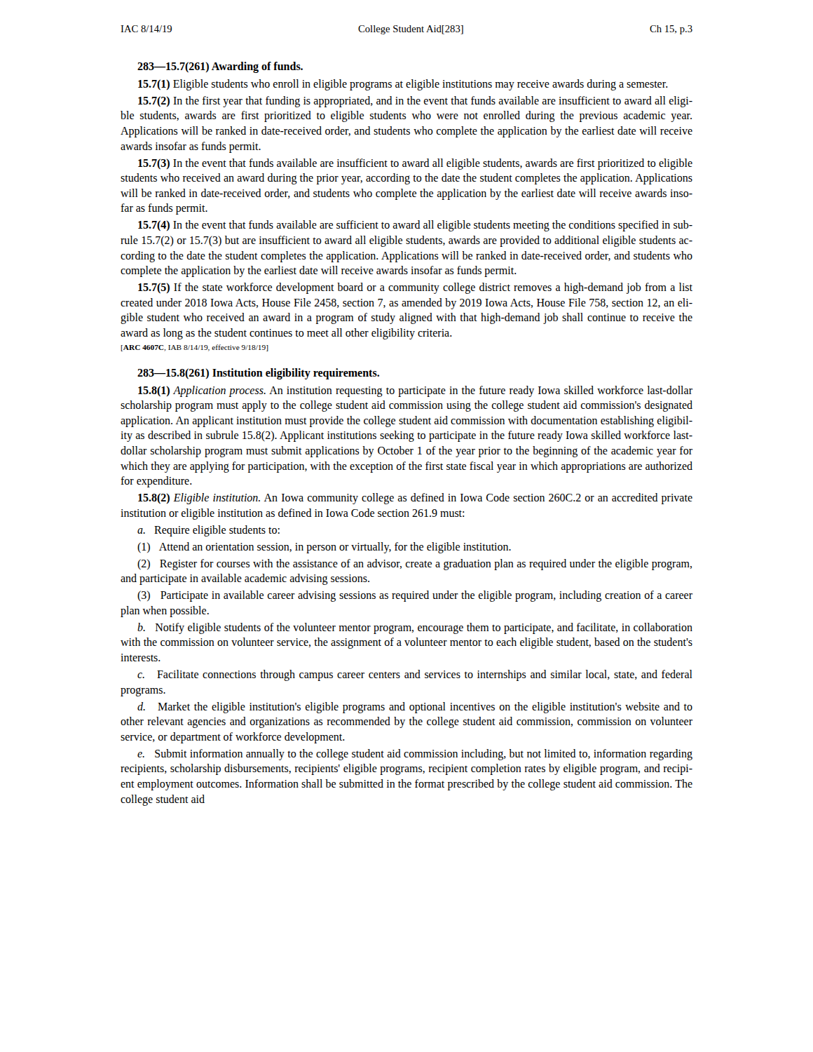IAC 8/14/19 College Student Aid[283] Ch 15, p.3
283—15.7(261) Awarding of funds.
15.7(1) Eligible students who enroll in eligible programs at eligible institutions may receive awards during a semester.
15.7(2) In the first year that funding is appropriated, and in the event that funds available are insufficient to award all eligible students, awards are first prioritized to eligible students who were not enrolled during the previous academic year. Applications will be ranked in date-received order, and students who complete the application by the earliest date will receive awards insofar as funds permit.
15.7(3) In the event that funds available are insufficient to award all eligible students, awards are first prioritized to eligible students who received an award during the prior year, according to the date the student completes the application. Applications will be ranked in date-received order, and students who complete the application by the earliest date will receive awards insofar as funds permit.
15.7(4) In the event that funds available are sufficient to award all eligible students meeting the conditions specified in subrule 15.7(2) or 15.7(3) but are insufficient to award all eligible students, awards are provided to additional eligible students according to the date the student completes the application. Applications will be ranked in date-received order, and students who complete the application by the earliest date will receive awards insofar as funds permit.
15.7(5) If the state workforce development board or a community college district removes a high-demand job from a list created under 2018 Iowa Acts, House File 2458, section 7, as amended by 2019 Iowa Acts, House File 758, section 12, an eligible student who received an award in a program of study aligned with that high-demand job shall continue to receive the award as long as the student continues to meet all other eligibility criteria.
[ARC 4607C, IAB 8/14/19, effective 9/18/19]
283—15.8(261) Institution eligibility requirements.
15.8(1) Application process. An institution requesting to participate in the future ready Iowa skilled workforce last-dollar scholarship program must apply to the college student aid commission using the college student aid commission's designated application. An applicant institution must provide the college student aid commission with documentation establishing eligibility as described in subrule 15.8(2). Applicant institutions seeking to participate in the future ready Iowa skilled workforce last-dollar scholarship program must submit applications by October 1 of the year prior to the beginning of the academic year for which they are applying for participation, with the exception of the first state fiscal year in which appropriations are authorized for expenditure.
15.8(2) Eligible institution. An Iowa community college as defined in Iowa Code section 260C.2 or an accredited private institution or eligible institution as defined in Iowa Code section 261.9 must:
a. Require eligible students to:
(1) Attend an orientation session, in person or virtually, for the eligible institution.
(2) Register for courses with the assistance of an advisor, create a graduation plan as required under the eligible program, and participate in available academic advising sessions.
(3) Participate in available career advising sessions as required under the eligible program, including creation of a career plan when possible.
b. Notify eligible students of the volunteer mentor program, encourage them to participate, and facilitate, in collaboration with the commission on volunteer service, the assignment of a volunteer mentor to each eligible student, based on the student's interests.
c. Facilitate connections through campus career centers and services to internships and similar local, state, and federal programs.
d. Market the eligible institution's eligible programs and optional incentives on the eligible institution's website and to other relevant agencies and organizations as recommended by the college student aid commission, commission on volunteer service, or department of workforce development.
e. Submit information annually to the college student aid commission including, but not limited to, information regarding recipients, scholarship disbursements, recipients' eligible programs, recipient completion rates by eligible program, and recipient employment outcomes. Information shall be submitted in the format prescribed by the college student aid commission. The college student aid